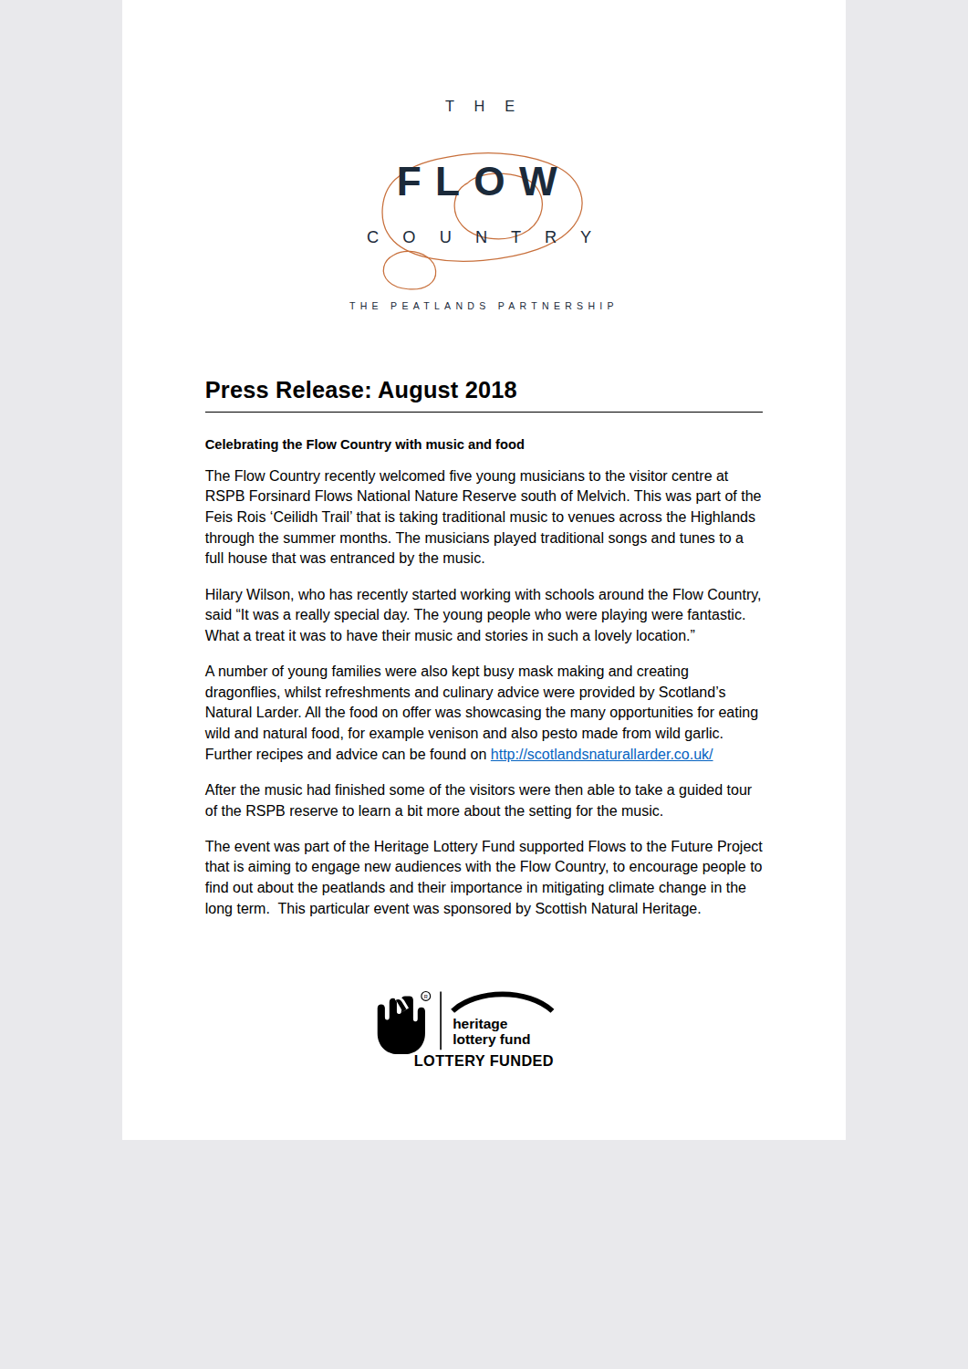T H E FLOW C O U N T R Y THE PEATLANDS PARTNERSHIP
Press Release: August 2018
Celebrating the Flow Country with music and food
The Flow Country recently welcomed five young musicians to the visitor centre at RSPB Forsinard Flows National Nature Reserve south of Melvich. This was part of the Feis Rois ‘Ceilidh Trail’ that is taking traditional music to venues across the Highlands through the summer months. The musicians played traditional songs and tunes to a full house that was entranced by the music.
Hilary Wilson, who has recently started working with schools around the Flow Country, said “It was a really special day. The young people who were playing were fantastic. What a treat it was to have their music and stories in such a lovely location.”
A number of young families were also kept busy mask making and creating dragonflies, whilst refreshments and culinary advice were provided by Scotland’s Natural Larder. All the food on offer was showcasing the many opportunities for eating wild and natural food, for example venison and also pesto made from wild garlic. Further recipes and advice can be found on http://scotlandsnaturallarder.co.uk/
After the music had finished some of the visitors were then able to take a guided tour of the RSPB reserve to learn a bit more about the setting for the music.
The event was part of the Heritage Lottery Fund supported Flows to the Future Project that is aiming to engage new audiences with the Flow Country, to encourage people to find out about the peatlands and their importance in mitigating climate change in the long term. This particular event was sponsored by Scottish Natural Heritage.
R heritage lottery fund LOTTERY FUNDED